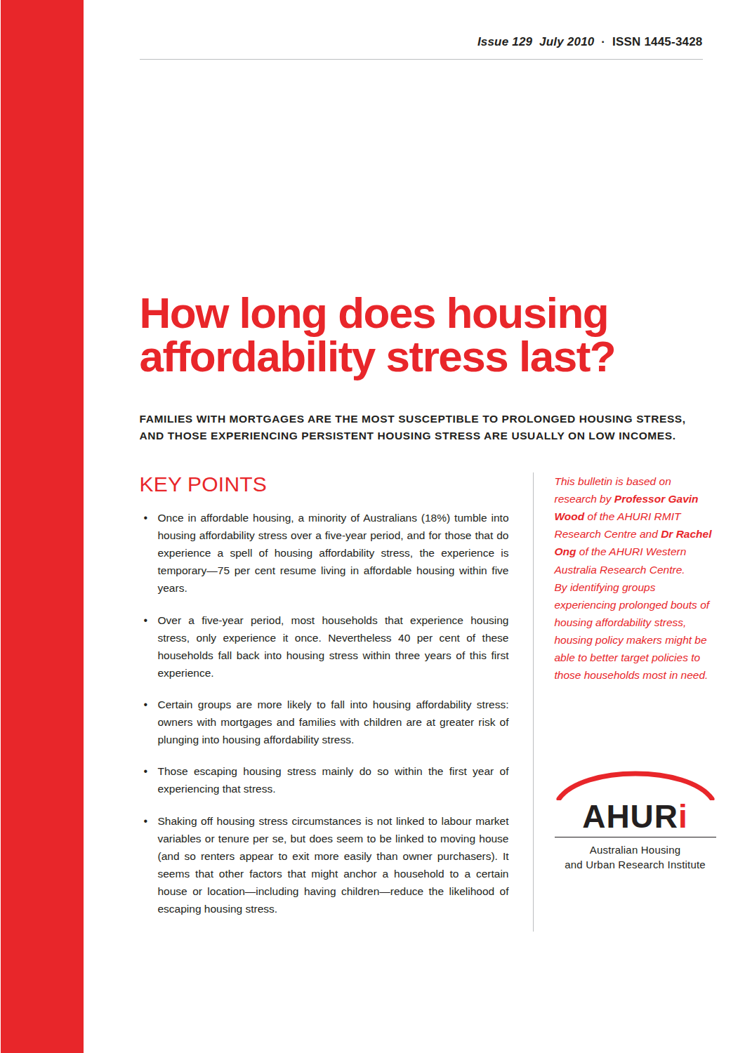AHURI Research & Policy Bulletin
Issue 129 July 2010 · ISSN 1445-3428
How long does housing affordability stress last?
Families with mortgages are the most susceptible to prolonged housing stress, and those experiencing persistent housing stress are usually on low incomes.
KEY POINTS
Once in affordable housing, a minority of Australians (18%) tumble into housing affordability stress over a five-year period, and for those that do experience a spell of housing affordability stress, the experience is temporary—75 per cent resume living in affordable housing within five years.
Over a five-year period, most households that experience housing stress, only experience it once. Nevertheless 40 per cent of these households fall back into housing stress within three years of this first experience.
Certain groups are more likely to fall into housing affordability stress: owners with mortgages and families with children are at greater risk of plunging into housing affordability stress.
Those escaping housing stress mainly do so within the first year of experiencing that stress.
Shaking off housing stress circumstances is not linked to labour market variables or tenure per se, but does seem to be linked to moving house (and so renters appear to exit more easily than owner purchasers). It seems that other factors that might anchor a household to a certain house or location—including having children—reduce the likelihood of escaping housing stress.
This bulletin is based on research by Professor Gavin Wood of the AHURI RMIT Research Centre and Dr Rachel Ong of the AHURI Western Australia Research Centre.
By identifying groups experiencing prolonged bouts of housing affordability stress, housing policy makers might be able to better target policies to those households most in need.
AHURi
Australian Housing
and Urban Research Institute